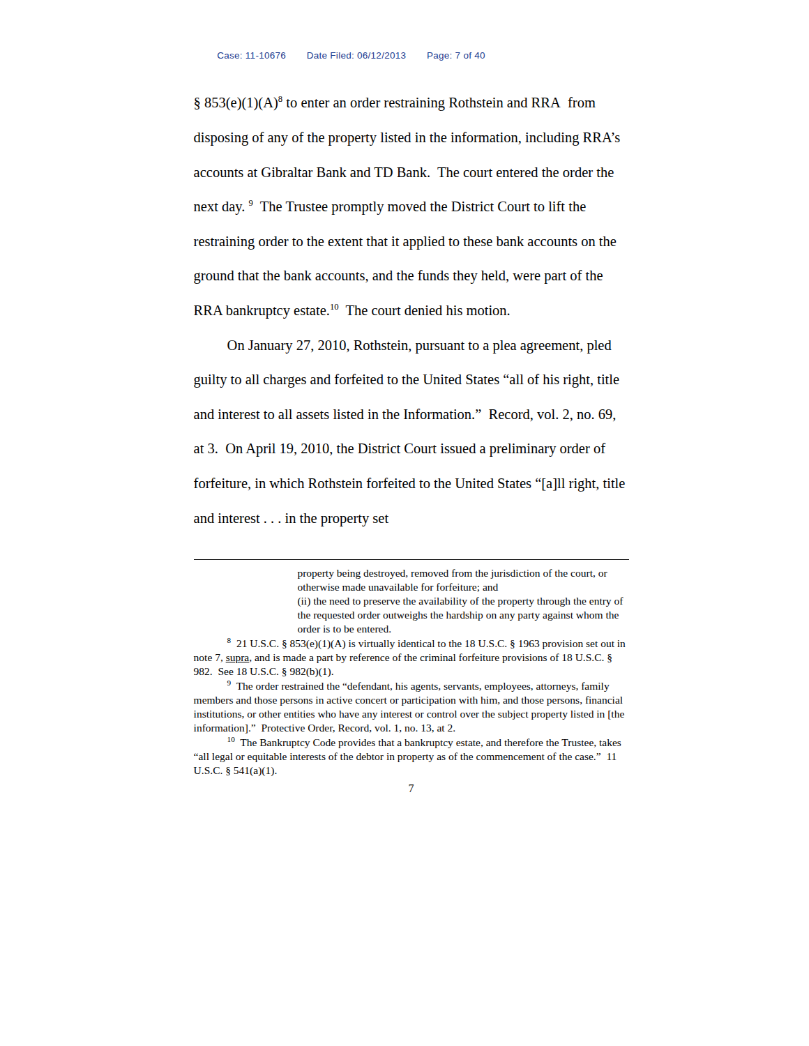Case: 11-10676 Date Filed: 06/12/2013 Page: 7 of 40
§ 853(e)(1)(A)8 to enter an order restraining Rothstein and RRA from disposing of any of the property listed in the information, including RRA’s accounts at Gibraltar Bank and TD Bank. The court entered the order the next day. 9 The Trustee promptly moved the District Court to lift the restraining order to the extent that it applied to these bank accounts on the ground that the bank accounts, and the funds they held, were part of the RRA bankruptcy estate.10 The court denied his motion.
On January 27, 2010, Rothstein, pursuant to a plea agreement, pled guilty to all charges and forfeited to the United States “all of his right, title and interest to all assets listed in the Information.” Record, vol. 2, no. 69, at 3. On April 19, 2010, the District Court issued a preliminary order of forfeiture, in which Rothstein forfeited to the United States “[a]ll right, title and interest . . . in the property set
property being destroyed, removed from the jurisdiction of the court, or otherwise made unavailable for forfeiture; and
(ii) the need to preserve the availability of the property through the entry of the requested order outweighs the hardship on any party against whom the order is to be entered.
8 21 U.S.C. § 853(e)(1)(A) is virtually identical to the 18 U.S.C. § 1963 provision set out in note 7, supra, and is made a part by reference of the criminal forfeiture provisions of 18 U.S.C. § 982. See 18 U.S.C. § 982(b)(1).
9 The order restrained the “defendant, his agents, servants, employees, attorneys, family members and those persons in active concert or participation with him, and those persons, financial institutions, or other entities who have any interest or control over the subject property listed in [the information].” Protective Order, Record, vol. 1, no. 13, at 2.
10 The Bankruptcy Code provides that a bankruptcy estate, and therefore the Trustee, takes “all legal or equitable interests of the debtor in property as of the commencement of the case.” 11 U.S.C. § 541(a)(1).
7